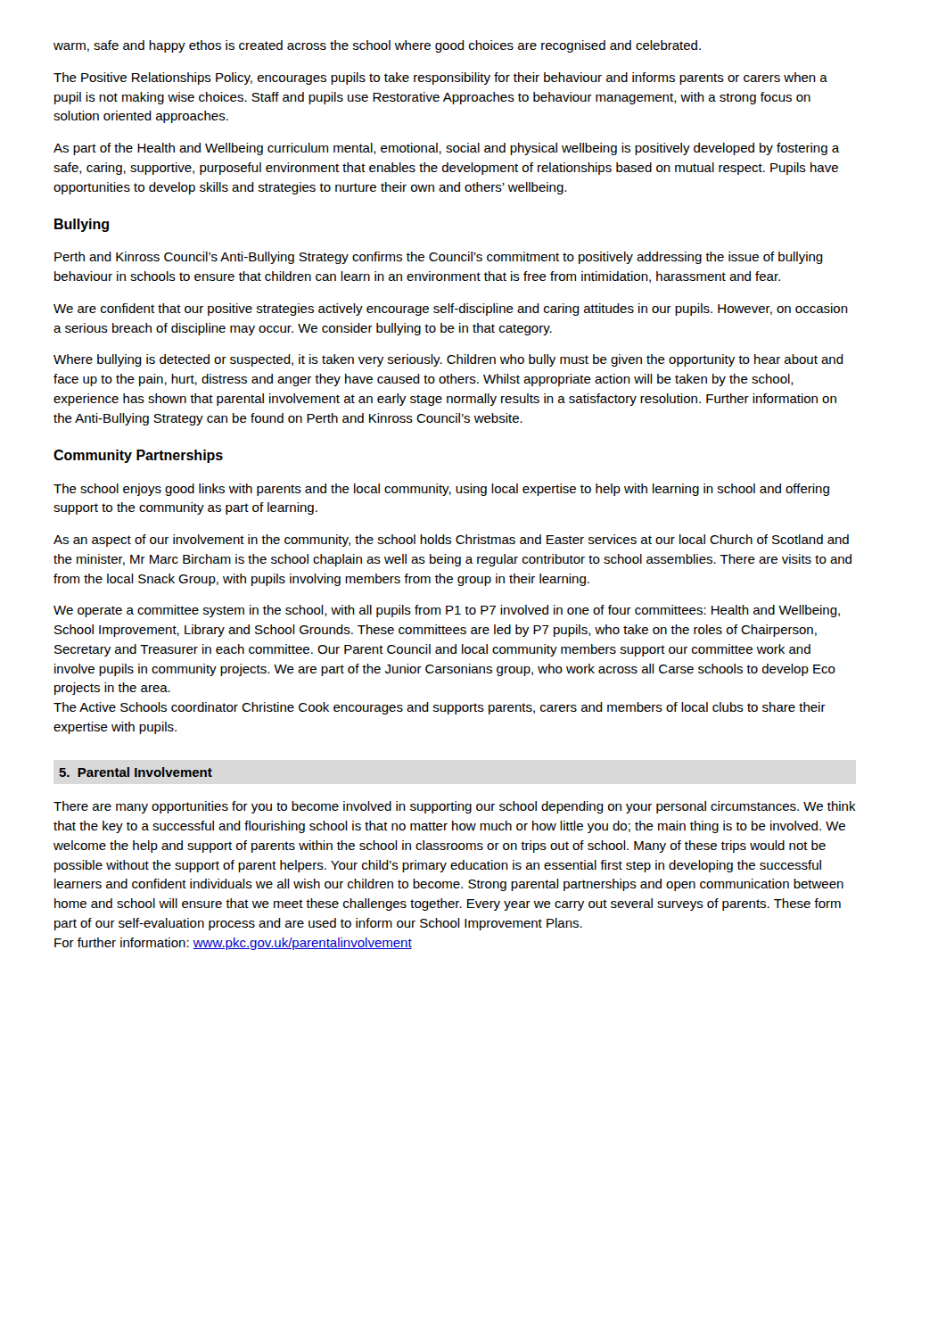warm, safe and happy ethos is created across the school where good choices are recognised and celebrated.
The Positive Relationships Policy, encourages pupils to take responsibility for their behaviour and informs parents or carers when a pupil is not making wise choices. Staff and pupils use Restorative Approaches to behaviour management, with a strong focus on solution oriented approaches.
As part of the Health and Wellbeing curriculum mental, emotional, social and physical wellbeing is positively developed by fostering a safe, caring, supportive, purposeful environment that enables the development of relationships based on mutual respect. Pupils have opportunities to develop skills and strategies to nurture their own and others’ wellbeing.
Bullying
Perth and Kinross Council’s Anti-Bullying Strategy confirms the Council’s commitment to positively addressing the issue of bullying behaviour in schools to ensure that children can learn in an environment that is free from intimidation, harassment and fear.
We are confident that our positive strategies actively encourage self-discipline and caring attitudes in our pupils. However, on occasion a serious breach of discipline may occur. We consider bullying to be in that category.
Where bullying is detected or suspected, it is taken very seriously. Children who bully must be given the opportunity to hear about and face up to the pain, hurt, distress and anger they have caused to others. Whilst appropriate action will be taken by the school, experience has shown that parental involvement at an early stage normally results in a satisfactory resolution. Further information on the Anti-Bullying Strategy can be found on Perth and Kinross Council’s website.
Community Partnerships
The school enjoys good links with parents and the local community, using local expertise to help with learning in school and offering support to the community as part of learning.
As an aspect of our involvement in the community, the school holds Christmas and Easter services at our local Church of Scotland and the minister, Mr Marc Bircham is the school chaplain as well as being a regular contributor to school assemblies. There are visits to and from the local Snack Group, with pupils involving members from the group in their learning.
We operate a committee system in the school, with all pupils from P1 to P7 involved in one of four committees: Health and Wellbeing, School Improvement, Library and School Grounds. These committees are led by P7 pupils, who take on the roles of Chairperson, Secretary and Treasurer in each committee. Our Parent Council and local community members support our committee work and involve pupils in community projects. We are part of the Junior Carsonians group, who work across all Carse schools to develop Eco projects in the area.
The Active Schools coordinator Christine Cook encourages and supports parents, carers and members of local clubs to share their expertise with pupils.
5. Parental Involvement
There are many opportunities for you to become involved in supporting our school depending on your personal circumstances. We think that the key to a successful and flourishing school is that no matter how much or how little you do; the main thing is to be involved. We welcome the help and support of parents within the school in classrooms or on trips out of school. Many of these trips would not be possible without the support of parent helpers. Your child’s primary education is an essential first step in developing the successful learners and confident individuals we all wish our children to become. Strong parental partnerships and open communication between home and school will ensure that we meet these challenges together. Every year we carry out several surveys of parents. These form part of our self-evaluation process and are used to inform our School Improvement Plans.
For further information: www.pkc.gov.uk/parentalinvolvement